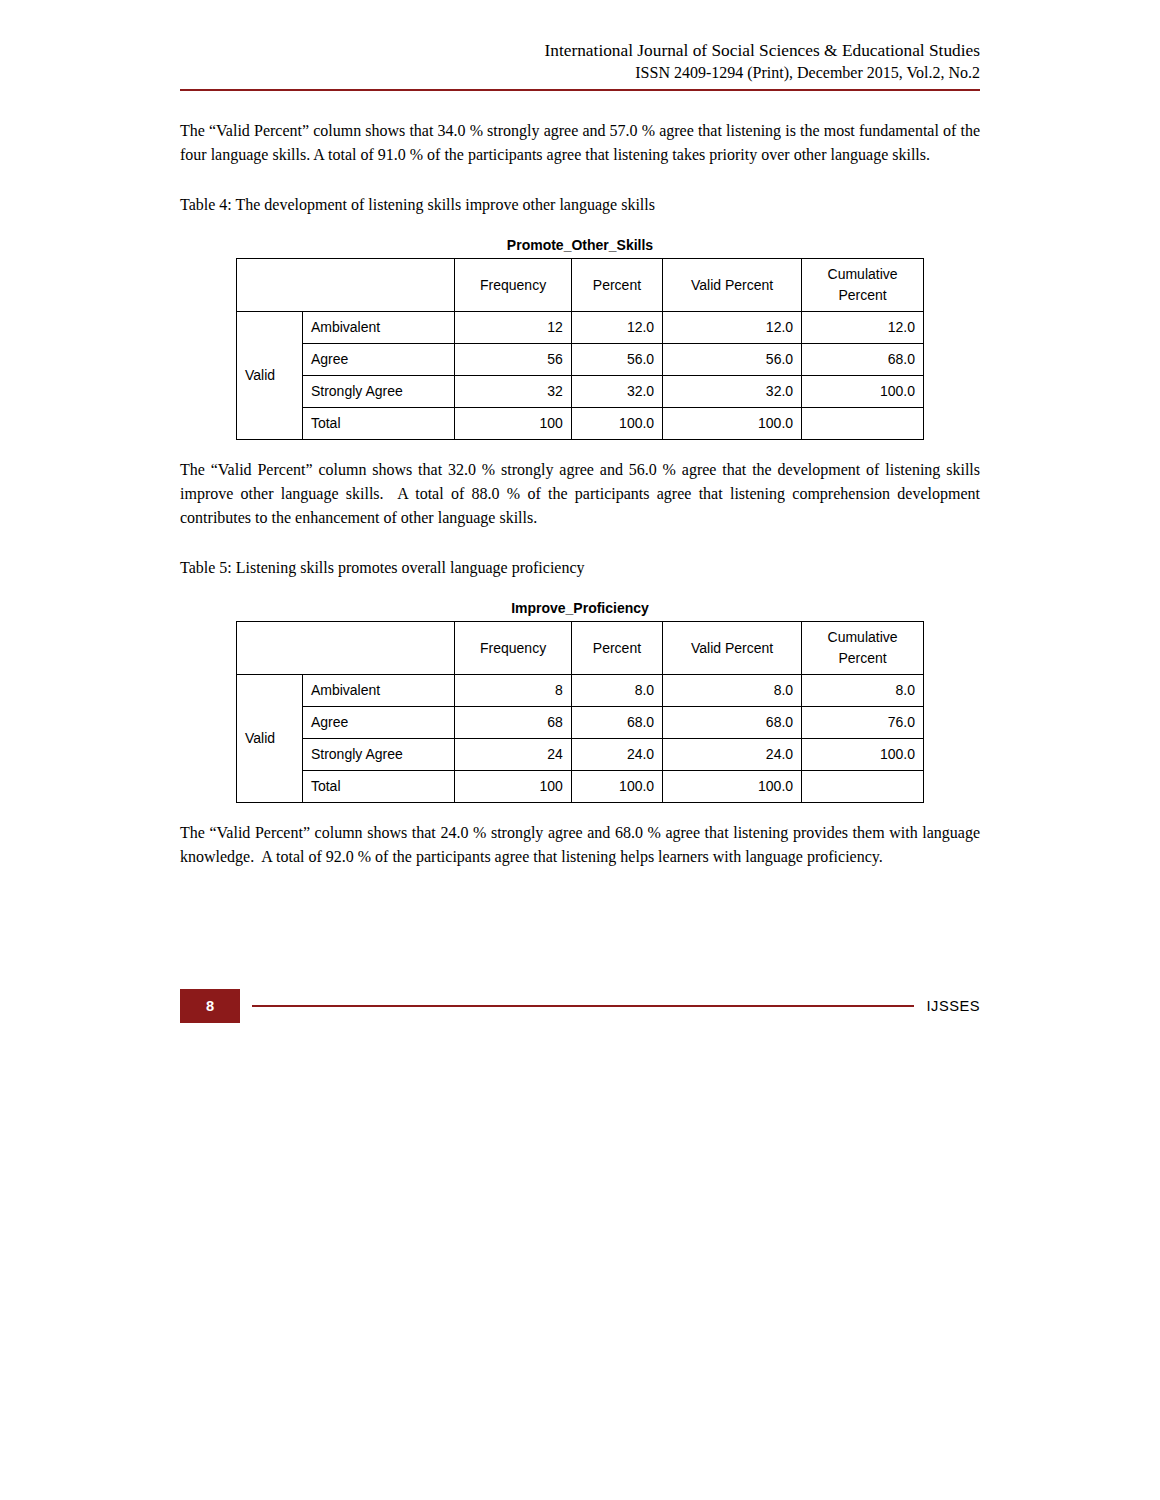International Journal of Social Sciences & Educational Studies
ISSN 2409-1294 (Print), December 2015, Vol.2, No.2
The “Valid Percent” column shows that 34.0 % strongly agree and 57.0 % agree that listening is the most fundamental of the four language skills. A total of 91.0 % of the participants agree that listening takes priority over other language skills.
Table 4: The development of listening skills improve other language skills
Promote_Other_Skills
| | Frequency | Percent | Valid Percent | Cumulative Percent |
| --- | --- | --- | --- | --- |
| Valid | Ambivalent | 12 | 12.0 | 12.0 | 12.0 |
| Agree | 56 | 56.0 | 56.0 | 68.0 |
| Strongly Agree | 32 | 32.0 | 32.0 | 100.0 |
| Total | 100 | 100.0 | 100.0 | |
The “Valid Percent” column shows that 32.0 % strongly agree and 56.0 % agree that the development of listening skills improve other language skills. A total of 88.0 % of the participants agree that listening comprehension development contributes to the enhancement of other language skills.
Table 5: Listening skills promotes overall language proficiency
Improve_Proficiency
| | Frequency | Percent | Valid Percent | Cumulative Percent |
| --- | --- | --- | --- | --- |
| Valid | Ambivalent | 8 | 8.0 | 8.0 | 8.0 |
| Agree | 68 | 68.0 | 68.0 | 76.0 |
| Strongly Agree | 24 | 24.0 | 24.0 | 100.0 |
| Total | 100 | 100.0 | 100.0 | |
The “Valid Percent” column shows that 24.0 % strongly agree and 68.0 % agree that listening provides them with language knowledge. A total of 92.0 % of the participants agree that listening helps learners with language proficiency.
8
IJSSES